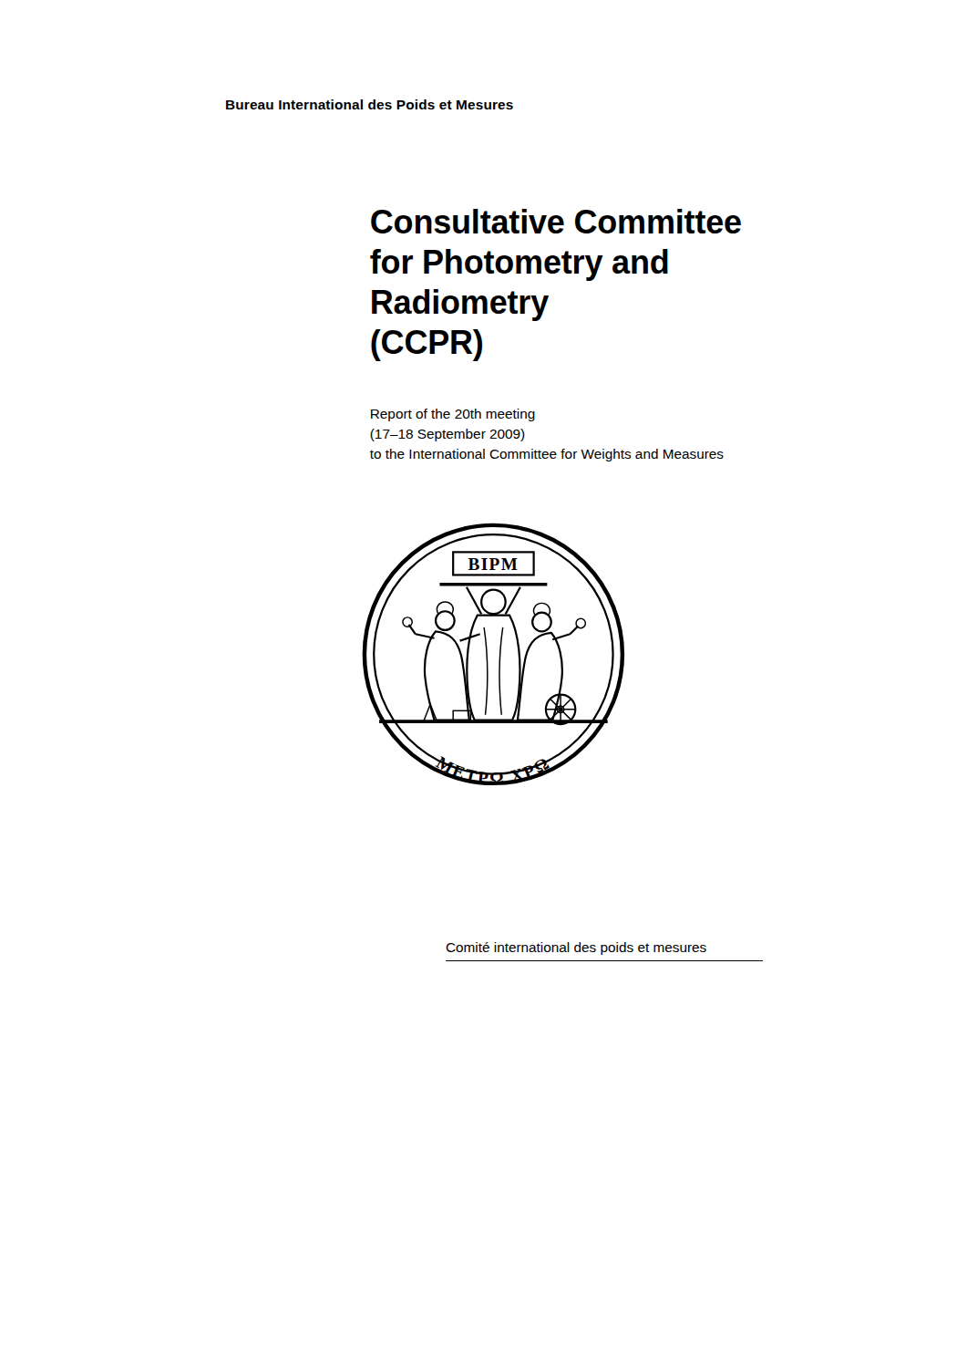Bureau International des Poids et Mesures
Consultative Committee
for Photometry and Radiometry
(CCPR)
Report of the 20th meeting
(17–18 September 2009)
to the International Committee for Weights and Measures
BIPM emblem with the motto METRO CHRO BIPM ΜΕΤΡΩ ΧΡΩ
Comité international des poids et mesures